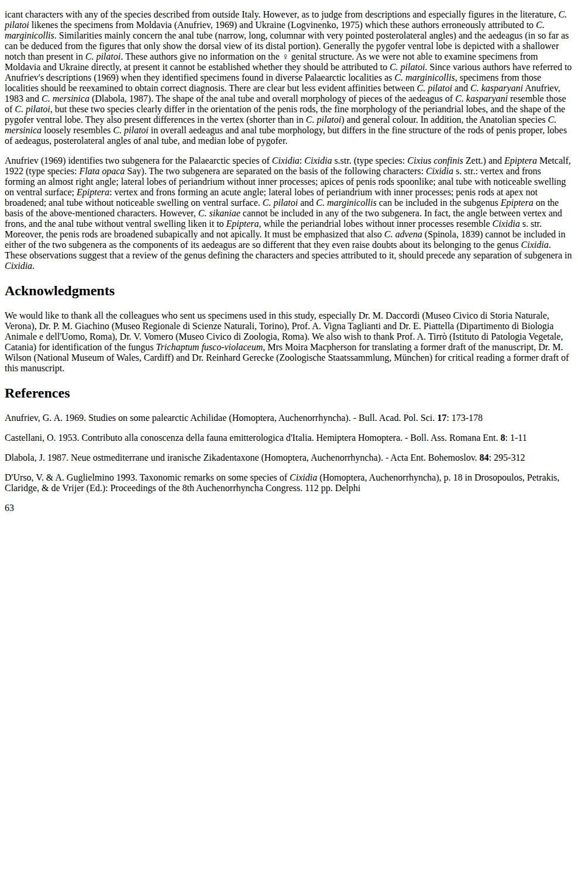icant characters with any of the species described from outside Italy. However, as to judge from descriptions and especially figures in the literature, C. pilatoi likenes the specimens from Moldavia (Anufriev, 1969) and Ukraine (Logvinenko, 1975) which these authors erroneously attributed to C. marginicollis. Similarities mainly concern the anal tube (narrow, long, columnar with very pointed posterolateral angles) and the aedeagus (in so far as can be deduced from the figures that only show the dorsal view of its distal portion). Generally the pygofer ventral lobe is depicted with a shallower notch than present in C. pilatoi. These authors give no information on the ♀ genital structure. As we were not able to examine specimens from Moldavia and Ukraine directly, at present it cannot be established whether they should be attributed to C. pilatoi. Since various authors have referred to Anufriev's descriptions (1969) when they identified specimens found in diverse Palaearctic localities as C. marginicollis, specimens from those localities should be reexamined to obtain correct diagnosis. There are clear but less evident affinities between C. pilatoi and C. kasparyani Anufriev, 1983 and C. mersinica (Dlabola, 1987). The shape of the anal tube and overall morphology of pieces of the aedeagus of C. kasparyani resemble those of C. pilatoi, but these two species clearly differ in the orientation of the penis rods, the fine morphology of the periandrial lobes, and the shape of the pygofer ventral lobe. They also present differences in the vertex (shorter than in C. pilatoi) and general colour. In addition, the Anatolian species C. mersinica loosely resembles C. pilatoi in overall aedeagus and anal tube morphology, but differs in the fine structure of the rods of penis proper, lobes of aedeagus, posterolateral angles of anal tube, and median lobe of pygofer.
Anufriev (1969) identifies two subgenera for the Palaearctic species of Cixidia: Cixidia s.str. (type species: Cixius confinis Zett.) and Epiptera Metcalf, 1922 (type species: Flata opaca Say). The two subgenera are separated on the basis of the following characters: Cixidia s. str.: vertex and frons forming an almost right angle; lateral lobes of periandrium without inner processes; apices of penis rods spoonlike; anal tube with noticeable swelling on ventral surface; Epiptera: vertex and frons forming an acute angle; lateral lobes of periandrium with inner processes; penis rods at apex not broadened; anal tube without noticeable swelling on ventral surface. C. pilatoi and C. marginicollis can be included in the subgenus Epiptera on the basis of the above-mentioned characters. However, C. sikaniae cannot be included in any of the two subgenera. In fact, the angle between vertex and frons, and the anal tube without ventral swelling liken it to Epiptera, while the periandrial lobes without inner processes resemble Cixidia s. str. Moreover, the penis rods are broadened subapically and not apically. It must be emphasized that also C. advena (Spinola, 1839) cannot be included in either of the two subgenera as the components of its aedeagus are so different that they even raise doubts about its belonging to the genus Cixidia. These observations suggest that a review of the genus defining the characters and species attributed to it, should precede any separation of subgenera in Cixidia.
Acknowledgments
We would like to thank all the colleagues who sent us specimens used in this study, especially Dr. M. Daccordi (Museo Civico di Storia Naturale, Verona), Dr. P. M. Giachino (Museo Regionale di Scienze Naturali, Torino), Prof. A. Vigna Taglianti and Dr. E. Piattella (Dipartimento di Biologia Animale e dell'Uomo, Roma), Dr. V. Vomero (Museo Civico di Zoologia, Roma). We also wish to thank Prof. A. Tirrò (Istituto di Patologia Vegetale, Catania) for identification of the fungus Trichaptum fusco-violaceum, Mrs Moira Macpherson for translating a former draft of the manuscript, Dr. M. Wilson (National Museum of Wales, Cardiff) and Dr. Reinhard Gerecke (Zoologische Staatssammlung, München) for critical reading a former draft of this manuscript.
References
Anufriev, G. A. 1969. Studies on some palearctic Achilidae (Homoptera, Auchenorrhyncha). - Bull. Acad. Pol. Sci. 17: 173-178
Castellani, O. 1953. Contributo alla conoscenza della fauna emitterologica d'Italia. Hemiptera Homoptera. - Boll. Ass. Romana Ent. 8: 1-11
Dlabola, J. 1987. Neue ostmediterrane und iranische Zikadentaxone (Homoptera, Auchenorrhyncha). - Acta Ent. Bohemoslov. 84: 295-312
D'Urso, V. & A. Guglielmino 1993. Taxonomic remarks on some species of Cixidia (Homoptera, Auchenorrhyncha), p. 18 in Drosopoulos, Petrakis, Claridge, & de Vrijer (Ed.): Proceedings of the 8th Auchenorrhyncha Congress. 112 pp. Delphi
63